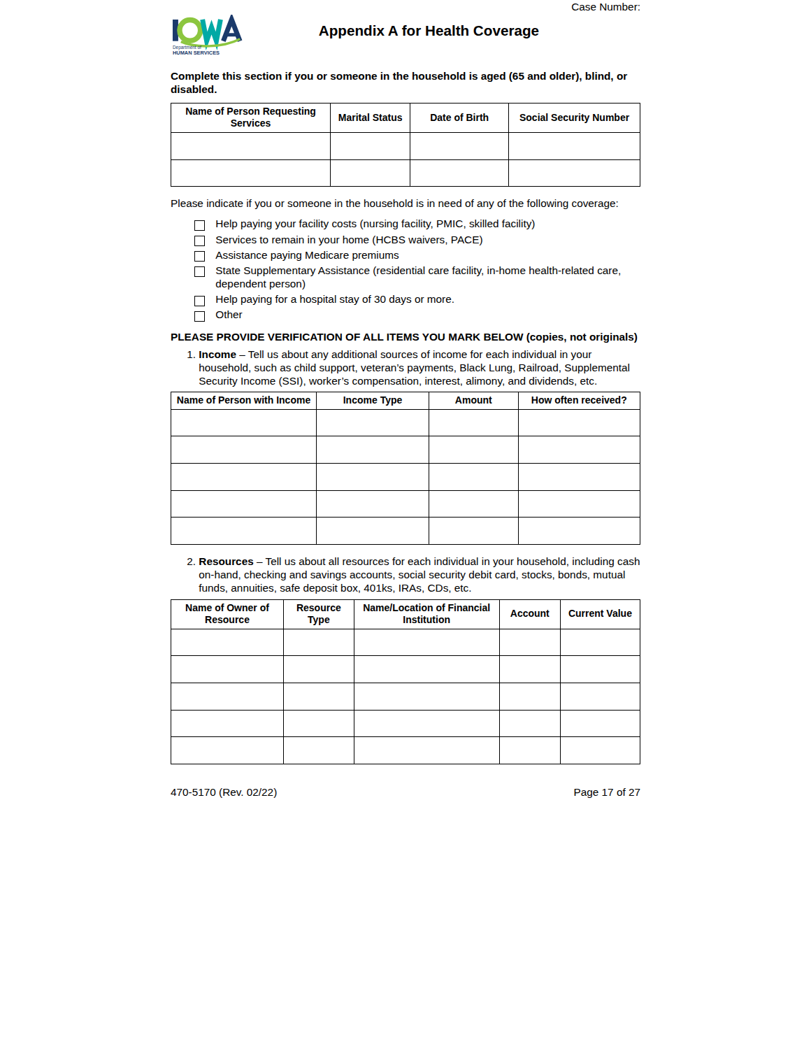Case Number:
Department of HUMAN SERVICES
Appendix A for Health Coverage
Complete this section if you or someone in the household is aged (65 and older), blind, or disabled.
| Name of Person Requesting Services | Marital Status | Date of Birth | Social Security Number |
| --- | --- | --- | --- |
Please indicate if you or someone in the household is in need of any of the following coverage:
Help paying your facility costs (nursing facility, PMIC, skilled facility)
Services to remain in your home (HCBS waivers, PACE)
Assistance paying Medicare premiums
State Supplementary Assistance (residential care facility, in-home health-related care, dependent person)
Help paying for a hospital stay of 30 days or more.
Other
PLEASE PROVIDE VERIFICATION OF ALL ITEMS YOU MARK BELOW (copies, not originals)
Income – Tell us about any additional sources of income for each individual in your household, such as child support, veteran’s payments, Black Lung, Railroad, Supplemental Security Income (SSI), worker’s compensation, interest, alimony, and dividends, etc.
| Name of Person with Income | Income Type | Amount | How often received? |
| --- | --- | --- | --- |
Resources – Tell us about all resources for each individual in your household, including cash on-hand, checking and savings accounts, social security debit card, stocks, bonds, mutual funds, annuities, safe deposit box, 401ks, IRAs, CDs, etc.
| Name of Owner of Resource | Resource Type | Name/Location of Financial Institution | Account | Current Value |
| --- | --- | --- | --- | --- |
470-5170 (Rev. 02/22)
Page 17 of 27